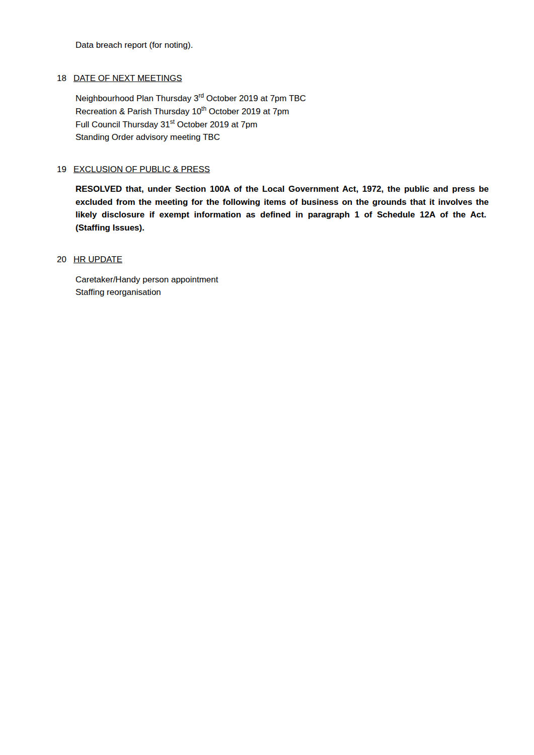Data breach report (for noting).
18 DATE OF NEXT MEETINGS
Neighbourhood Plan Thursday 3rd October 2019 at 7pm TBC
Recreation & Parish Thursday 10th October 2019 at 7pm
Full Council Thursday 31st October 2019 at 7pm
Standing Order advisory meeting TBC
19 EXCLUSION OF PUBLIC & PRESS
RESOLVED that, under Section 100A of the Local Government Act, 1972, the public and press be excluded from the meeting for the following items of business on the grounds that it involves the likely disclosure if exempt information as defined in paragraph 1 of Schedule 12A of the Act. (Staffing Issues).
20 HR UPDATE
Caretaker/Handy person appointment
Staffing reorganisation